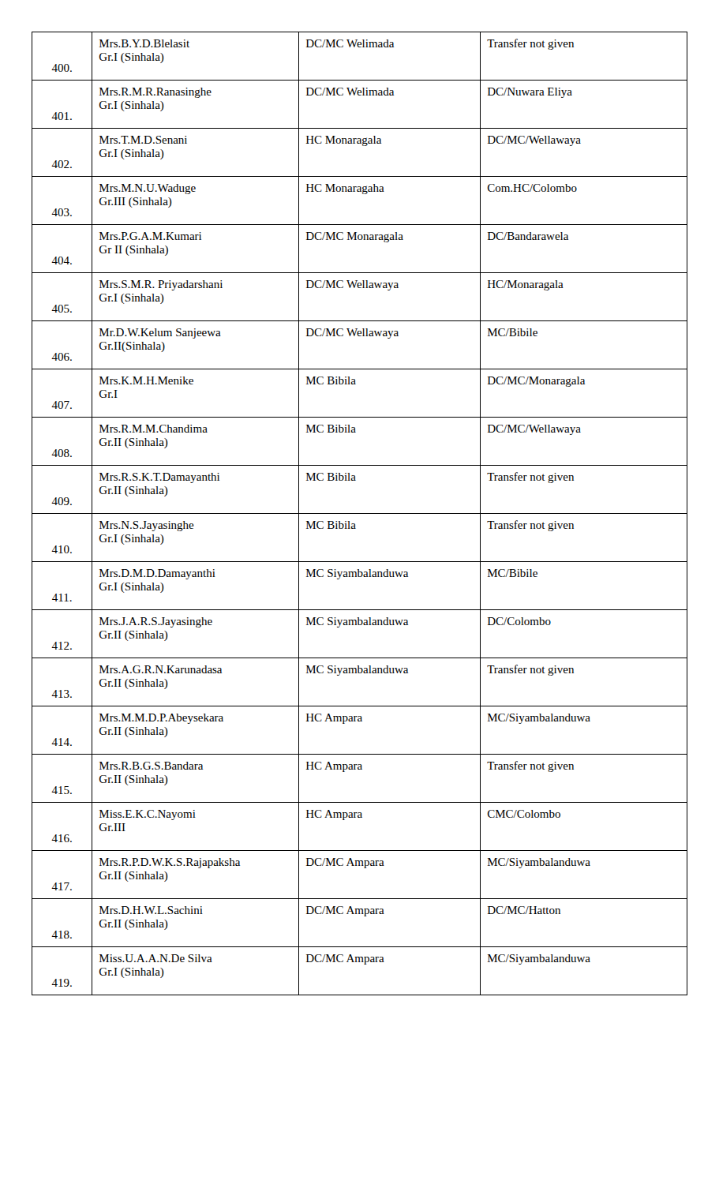| 400. | Mrs.B.Y.D.Blelasit Gr.I (Sinhala) | DC/MC Welimada | Transfer not given |
| 401. | Mrs.R.M.R.Ranasinghe Gr.I (Sinhala) | DC/MC Welimada | DC/Nuwara Eliya |
| 402. | Mrs.T.M.D.Senani Gr.I (Sinhala) | HC Monaragala | DC/MC/Wellawaya |
| 403. | Mrs.M.N.U.Waduge Gr.III (Sinhala) | HC Monaragaha | Com.HC/Colombo |
| 404. | Mrs.P.G.A.M.Kumari Gr II (Sinhala) | DC/MC Monaragala | DC/Bandarawela |
| 405. | Mrs.S.M.R. Priyadarshani Gr.I (Sinhala) | DC/MC Wellawaya | HC/Monaragala |
| 406. | Mr.D.W.Kelum Sanjeewa Gr.II(Sinhala) | DC/MC Wellawaya | MC/Bibile |
| 407. | Mrs.K.M.H.Menike Gr.I | MC Bibila | DC/MC/Monaragala |
| 408. | Mrs.R.M.M.Chandima Gr.II (Sinhala) | MC Bibila | DC/MC/Wellawaya |
| 409. | Mrs.R.S.K.T.Damayanthi Gr.II (Sinhala) | MC Bibila | Transfer not given |
| 410. | Mrs.N.S.Jayasinghe Gr.I (Sinhala) | MC Bibila | Transfer not given |
| 411. | Mrs.D.M.D.Damayanthi Gr.I (Sinhala) | MC Siyambalanduwa | MC/Bibile |
| 412. | Mrs.J.A.R.S.Jayasinghe Gr.II (Sinhala) | MC Siyambalanduwa | DC/Colombo |
| 413. | Mrs.A.G.R.N.Karunadasa Gr.II (Sinhala) | MC Siyambalanduwa | Transfer not given |
| 414. | Mrs.M.M.D.P.Abeysekara Gr.II (Sinhala) | HC Ampara | MC/Siyambalanduwa |
| 415. | Mrs.R.B.G.S.Bandara Gr.II (Sinhala) | HC Ampara | Transfer not given |
| 416. | Miss.E.K.C.Nayomi Gr.III | HC Ampara | CMC/Colombo |
| 417. | Mrs.R.P.D.W.K.S.Rajapaksha Gr.II (Sinhala) | DC/MC Ampara | MC/Siyambalanduwa |
| 418. | Mrs.D.H.W.L.Sachini Gr.II (Sinhala) | DC/MC Ampara | DC/MC/Hatton |
| 419. | Miss.U.A.A.N.De Silva Gr.I (Sinhala) | DC/MC Ampara | MC/Siyambalanduwa |